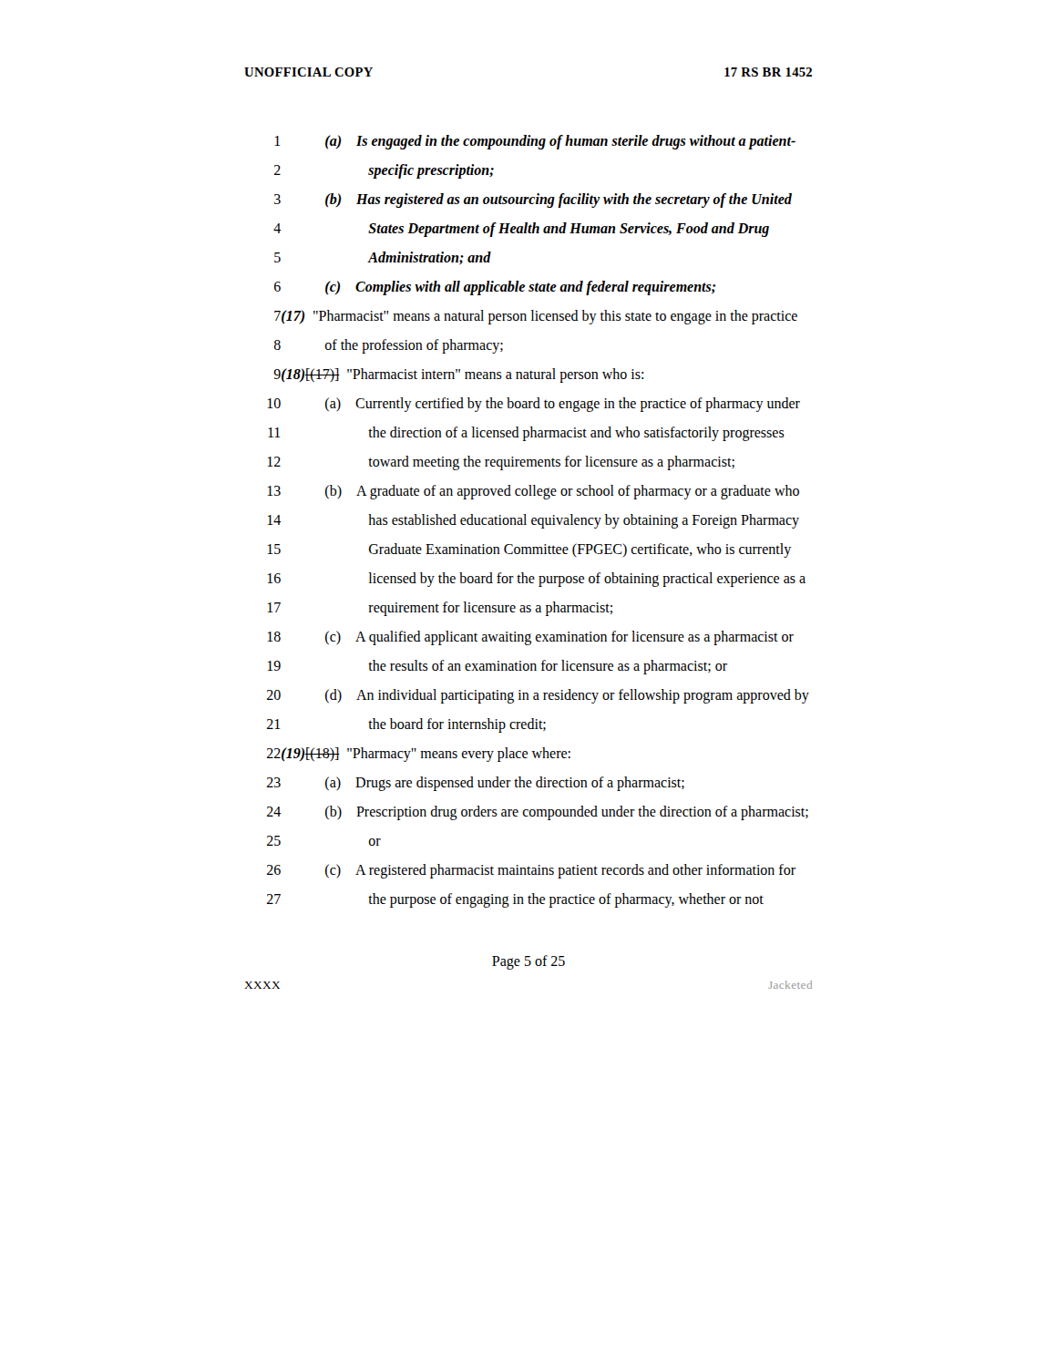Unofficial Copy
17 RS BR 1452
| 1 | (a) Is engaged in the compounding of human sterile drugs without a patient- |
| 2 | specific prescription; |
| 3 | (b) Has registered as an outsourcing facility with the secretary of the United |
| 4 | States Department of Health and Human Services, Food and Drug |
| 5 | Administration; and |
| 6 | (c) Complies with all applicable state and federal requirements; |
| 7 | (17) "Pharmacist" means a natural person licensed by this state to engage in the practice |
| 8 | of the profession of pharmacy; |
| 9 | (18) [(17)] "Pharmacist intern" means a natural person who is: |
| 10 | (a) Currently certified by the board to engage in the practice of pharmacy under |
| 11 | the direction of a licensed pharmacist and who satisfactorily progresses |
| 12 | toward meeting the requirements for licensure as a pharmacist; |
| 13 | (b) A graduate of an approved college or school of pharmacy or a graduate who |
| 14 | has established educational equivalency by obtaining a Foreign Pharmacy |
| 15 | Graduate Examination Committee (FPGEC) certificate, who is currently |
| 16 | licensed by the board for the purpose of obtaining practical experience as a |
| 17 | requirement for licensure as a pharmacist; |
| 18 | (c) A qualified applicant awaiting examination for licensure as a pharmacist or |
| 19 | the results of an examination for licensure as a pharmacist; or |
| 20 | (d) An individual participating in a residency or fellowship program approved by |
| 21 | the board for internship credit; |
| 22 | (19) [(18)] "Pharmacy" means every place where: |
| 23 | (a) Drugs are dispensed under the direction of a pharmacist; |
| 24 | (b) Prescription drug orders are compounded under the direction of a pharmacist; |
| 25 | or |
| 26 | (c) A registered pharmacist maintains patient records and other information for |
| 27 | the purpose of engaging in the practice of pharmacy, whether or not |
Page 5 of 25
XXXX
Jacketed